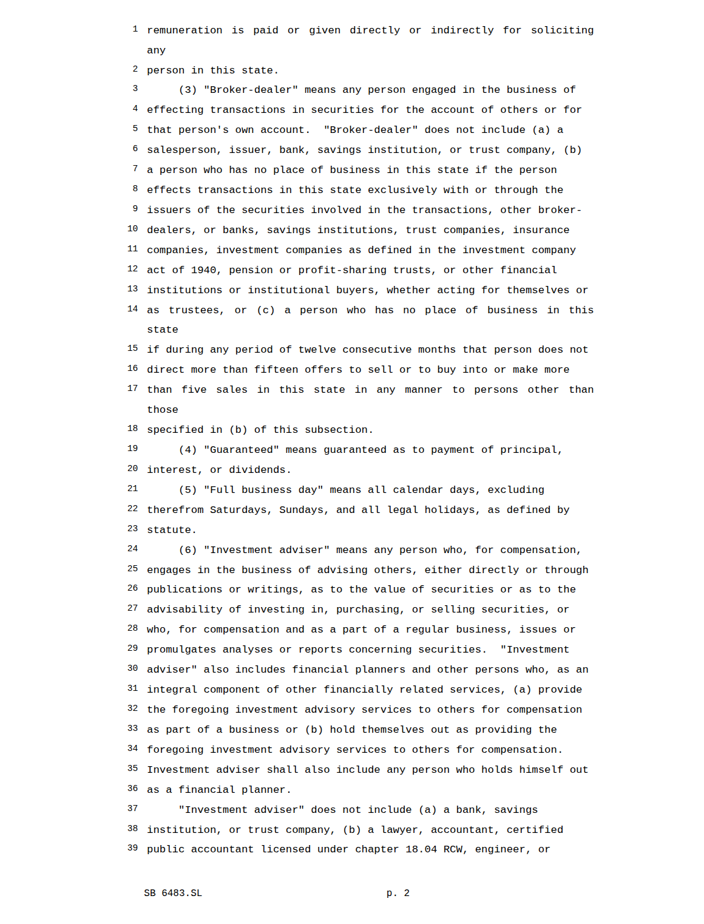remuneration is paid or given directly or indirectly for soliciting any
person in this state.
(3) "Broker-dealer" means any person engaged in the business of
effecting transactions in securities for the account of others or for
that person's own account. "Broker-dealer" does not include (a) a
salesperson, issuer, bank, savings institution, or trust company, (b)
a person who has no place of business in this state if the person
effects transactions in this state exclusively with or through the
issuers of the securities involved in the transactions, other broker-
dealers, or banks, savings institutions, trust companies, insurance
companies, investment companies as defined in the investment company
act of 1940, pension or profit-sharing trusts, or other financial
institutions or institutional buyers, whether acting for themselves or
as trustees, or (c) a person who has no place of business in this state
if during any period of twelve consecutive months that person does not
direct more than fifteen offers to sell or to buy into or make more
than five sales in this state in any manner to persons other than those
specified in (b) of this subsection.
(4) "Guaranteed" means guaranteed as to payment of principal,
interest, or dividends.
(5) "Full business day" means all calendar days, excluding
therefrom Saturdays, Sundays, and all legal holidays, as defined by
statute.
(6) "Investment adviser" means any person who, for compensation,
engages in the business of advising others, either directly or through
publications or writings, as to the value of securities or as to the
advisability of investing in, purchasing, or selling securities, or
who, for compensation and as a part of a regular business, issues or
promulgates analyses or reports concerning securities. "Investment
adviser" also includes financial planners and other persons who, as an
integral component of other financially related services, (a) provide
the foregoing investment advisory services to others for compensation
as part of a business or (b) hold themselves out as providing the
foregoing investment advisory services to others for compensation.
Investment adviser shall also include any person who holds himself out
as a financial planner.
"Investment adviser" does not include (a) a bank, savings
institution, or trust company, (b) a lawyer, accountant, certified
public accountant licensed under chapter 18.04 RCW, engineer, or
SB 6483.SL p. 2